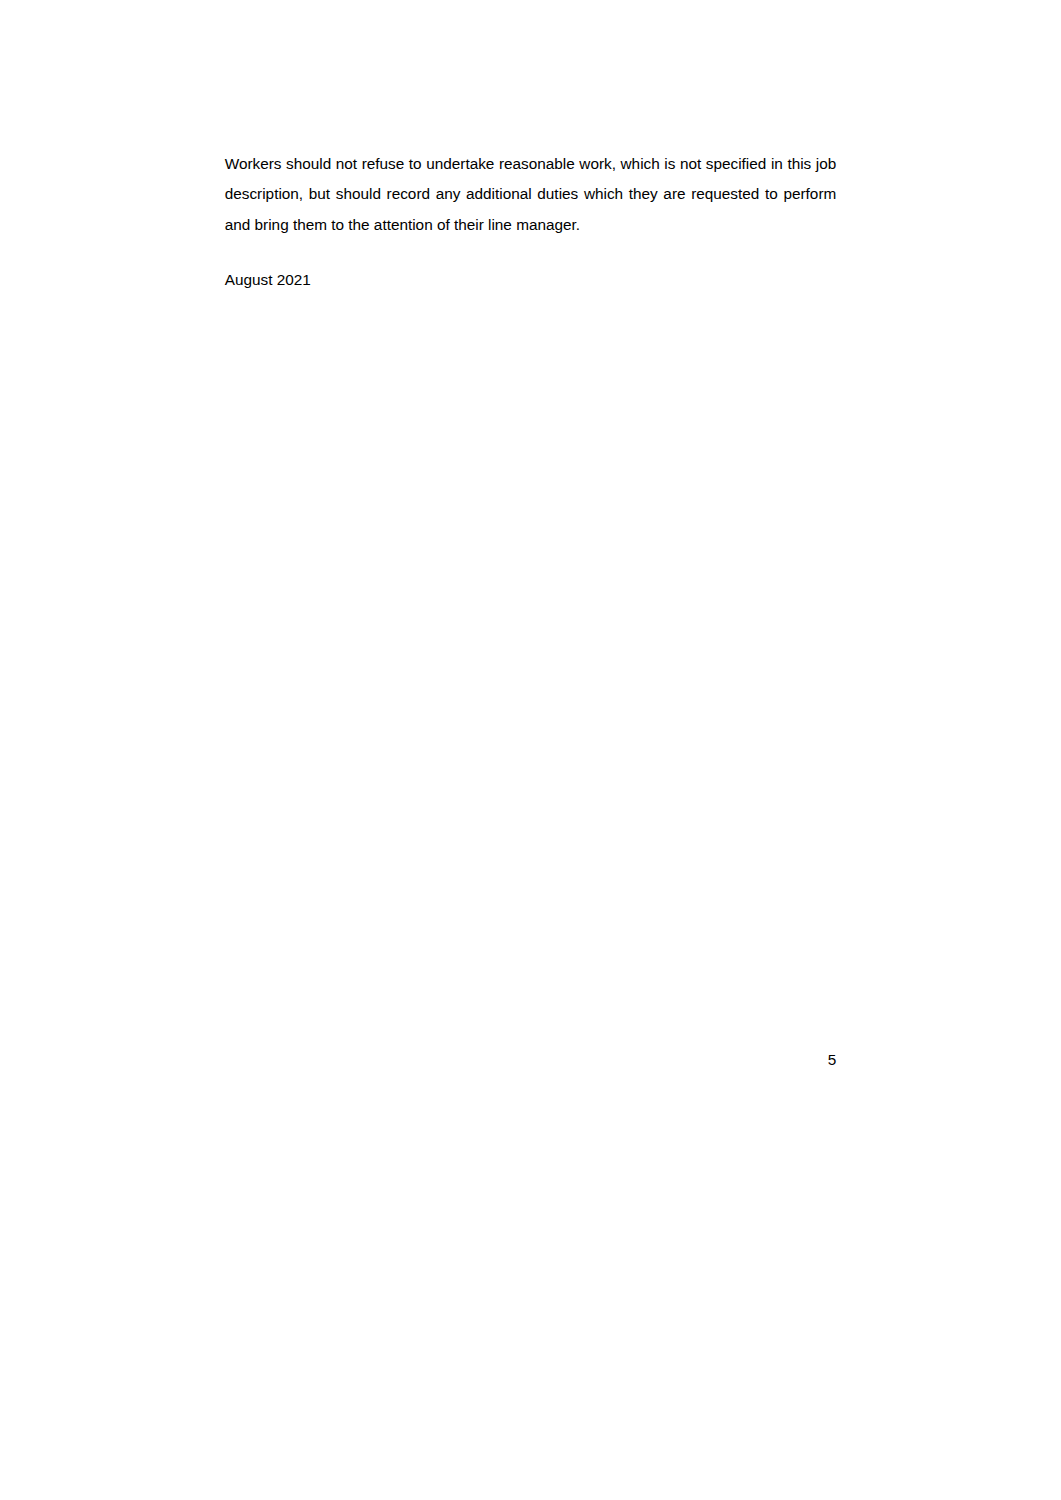Workers should not refuse to undertake reasonable work, which is not specified in this job description, but should record any additional duties which they are requested to perform and bring them to the attention of their line manager.
August 2021
5